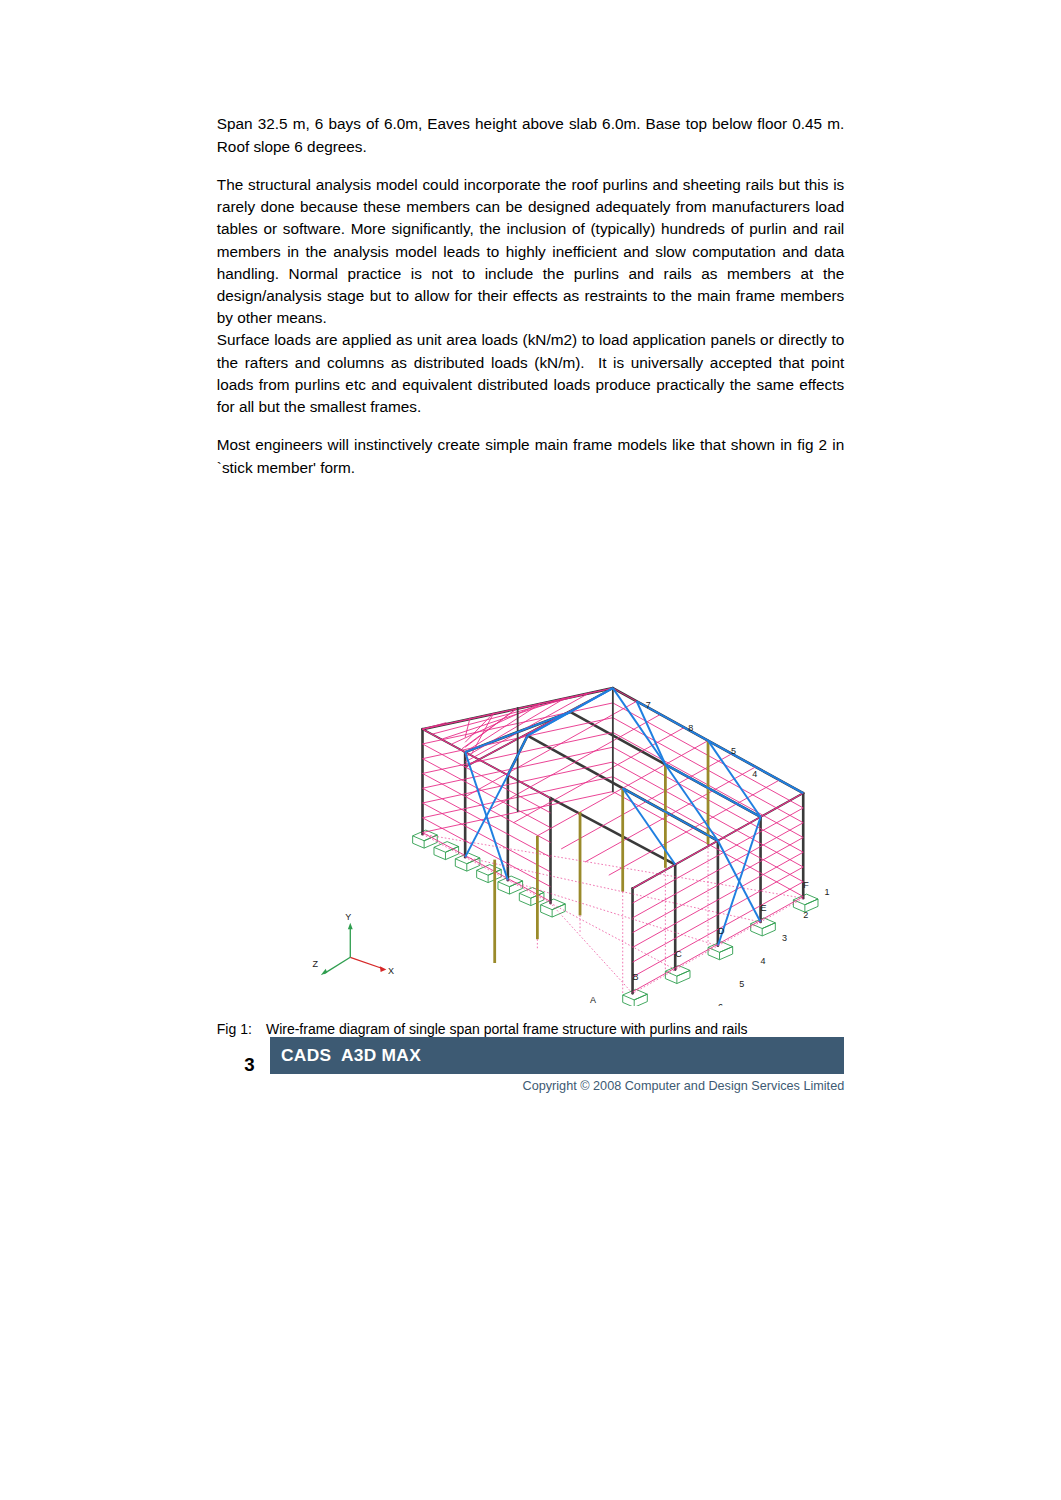Span 32.5 m, 6 bays of 6.0m, Eaves height above slab 6.0m. Base top below floor 0.45 m. Roof slope 6 degrees.
The structural analysis model could incorporate the roof purlins and sheeting rails but this is rarely done because these members can be designed adequately from manufacturers load tables or software. More significantly, the inclusion of (typically) hundreds of purlin and rail members in the analysis model leads to highly inefficient and slow computation and data handling. Normal practice is not to include the purlins and rails as members at the design/analysis stage but to allow for their effects as restraints to the main frame members by other means.
Surface loads are applied as unit area loads (kN/m2) to load application panels or directly to the rafters and columns as distributed loads (kN/m). It is universally accepted that point loads from purlins etc and equivalent distributed loads produce practically the same effects for all but the smallest frames.
Most engineers will instinctively create simple main frame models like that shown in fig 2 in `stick member' form.
1 2 3 4 5 6 A B C D E F Y X Z 7 8 5 4
Fig 1: Wire-frame diagram of single span portal frame structure with purlins and rails
3
CADS A3D MAX
Copyright © 2008 Computer and Design Services Limited